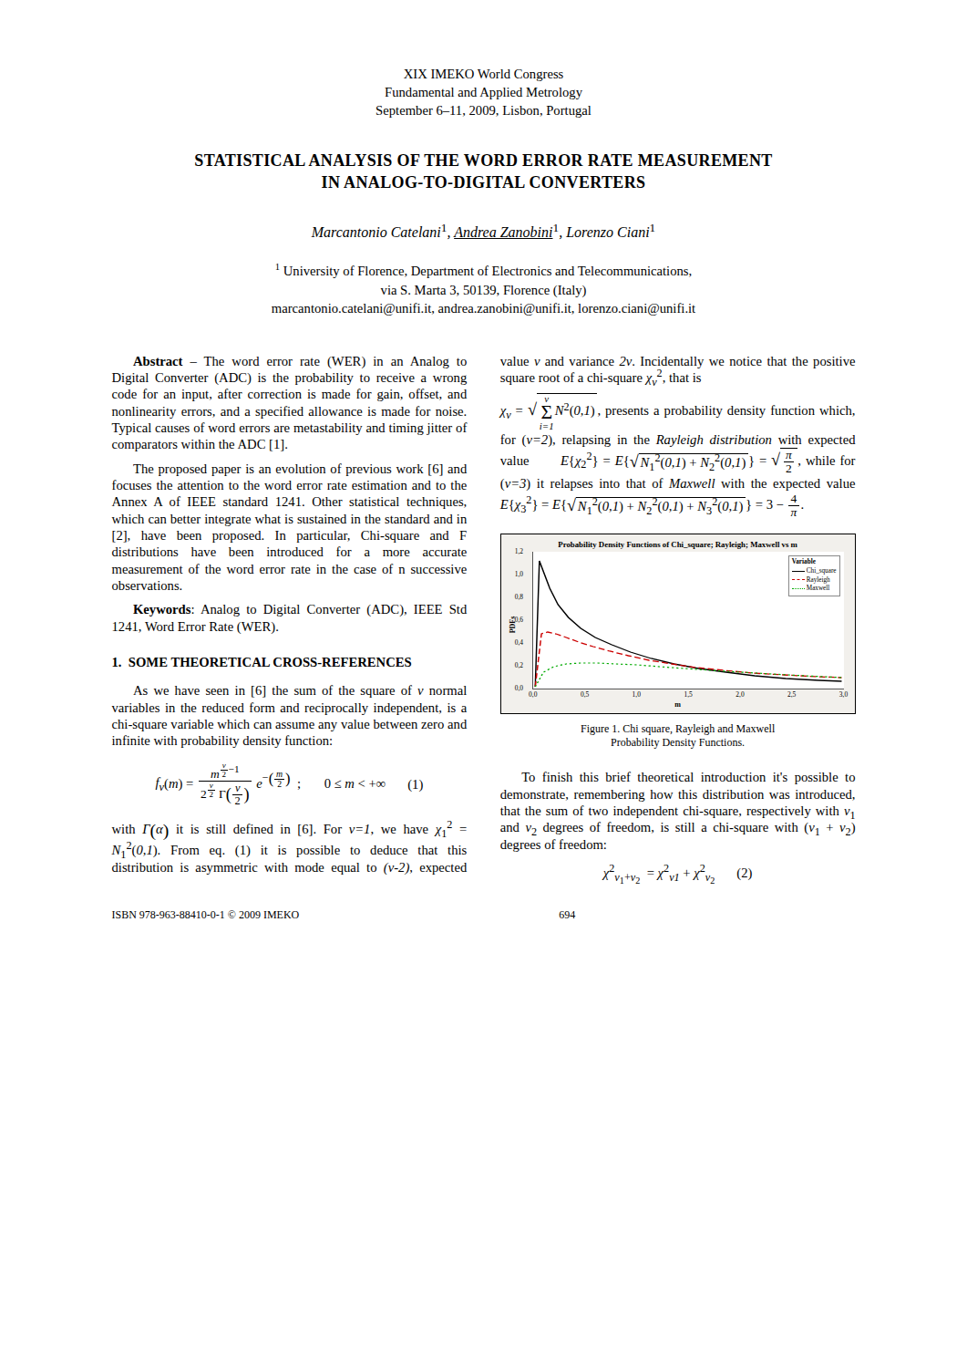XIX IMEKO World Congress
Fundamental and Applied Metrology
September 6–11, 2009, Lisbon, Portugal
STATISTICAL ANALYSIS OF THE WORD ERROR RATE MEASUREMENT
IN ANALOG-TO-DIGITAL CONVERTERS
Marcantonio Catelani1, Andrea Zanobini1, Lorenzo Ciani1
1 University of Florence, Department of Electronics and Telecommunications,
via S. Marta 3, 50139, Florence (Italy)
marcantonio.catelani@unifi.it, andrea.zanobini@unifi.it, lorenzo.ciani@unifi.it
Abstract – The word error rate (WER) in an Analog to Digital Converter (ADC) is the probability to receive a wrong code for an input, after correction is made for gain, offset, and nonlinearity errors, and a specified allowance is made for noise. Typical causes of word errors are metastability and timing jitter of comparators within the ADC [1].
The proposed paper is an evolution of previous work [6] and focuses the attention to the word error rate estimation and to the Annex A of IEEE standard 1241. Other statistical techniques, which can better integrate what is sustained in the standard and in [2], have been proposed. In particular, Chi-square and F distributions have been introduced for a more accurate measurement of the word error rate in the case of n successive observations.
Keywords: Analog to Digital Converter (ADC), IEEE Std 1241, Word Error Rate (WER).
1. SOME THEORETICAL CROSS-REFERENCES
As we have seen in [6] the sum of the square of ν normal variables in the reduced form and reciprocally independent, is a chi-square variable which can assume any value between zero and infinite with probability density function:
fν(m) = mν 2−1 2ν 2 Γ(ν 2) e−(m 2) ; 0 ≤ m < +∞ (1)
with Γ(α) it is still defined in [6]. For ν=1, we have χ12 = N12(0,1). From eq. (1) it is possible to deduce that this distribution is asymmetric with mode equal to (ν-2), expected value ν and variance 2ν. Incidentally we notice that the positive square root of a chi-square χν2, that is
χν = √νΣi=1 N2(0,1), presents a probability density function which, for (ν=2), relapsing in the Rayleigh distribution with expected value E{χ22} = E{√N12(0,1) + N22(0,1)} = √π 2, while for (ν=3) it relapses into that of Maxwell with the expected value E{χ32} = E{√N12(0,1) + N22(0,1) + N32(0,1)} = 3 − 4 π.
Probability Density Functions of Chi_square; Rayleigh; Maxwell vs m
PDFs
1,2
1,0
0,8
0,6
0,4
0,2
0,0
0,0
0,5
1,0
1,5
2,0
2,5
3,0
Variable
Chi_square
Rayleigh
Maxwell
m
Figure 1. Chi square, Rayleigh and Maxwell
Probability Density Functions.
To finish this brief theoretical introduction it's possible to demonstrate, remembering how this distribution was introduced, that the sum of two independent chi-square, respectively with ν1 and ν2 degrees of freedom, is still a chi-square with (ν1 + ν2) degrees of freedom:
χ2ν1+ν2 = χ2ν1 + χ2ν2 (2)
ISBN 978-963-88410-0-1 © 2009 IMEKO 694